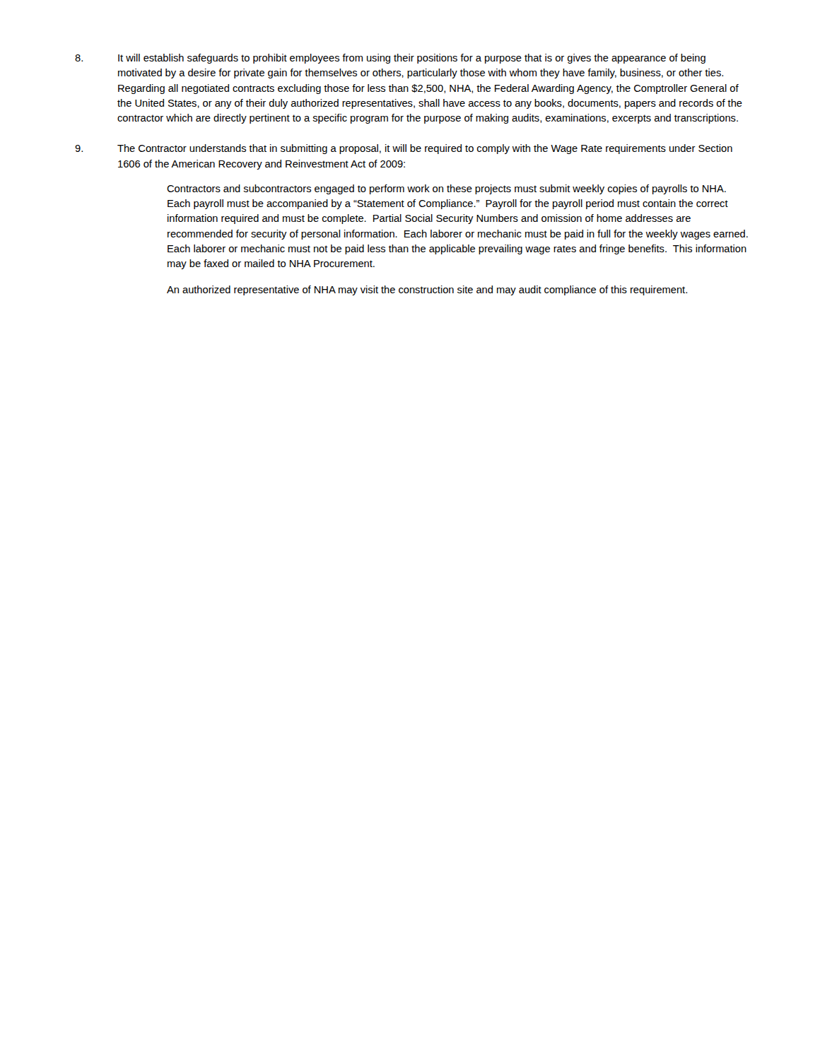8.
It will establish safeguards to prohibit employees from using their positions for a purpose that is or gives the appearance of being motivated by a desire for private gain for themselves or others, particularly those with whom they have family, business, or other ties.
Regarding all negotiated contracts excluding those for less than $2,500, NHA, the Federal Awarding Agency, the Comptroller General of the United States, or any of their duly authorized representatives, shall have access to any books, documents, papers and records of the contractor which are directly pertinent to a specific program for the purpose of making audits, examinations, excerpts and transcriptions.
9.
The Contractor understands that in submitting a proposal, it will be required to comply with the Wage Rate requirements under Section 1606 of the American Recovery and Reinvestment Act of 2009:
Contractors and subcontractors engaged to perform work on these projects must submit weekly copies of payrolls to NHA. Each payroll must be accompanied by a “Statement of Compliance.” Payroll for the payroll period must contain the correct information required and must be complete. Partial Social Security Numbers and omission of home addresses are recommended for security of personal information. Each laborer or mechanic must be paid in full for the weekly wages earned. Each laborer or mechanic must not be paid less than the applicable prevailing wage rates and fringe benefits. This information may be faxed or mailed to NHA Procurement.
An authorized representative of NHA may visit the construction site and may audit compliance of this requirement.